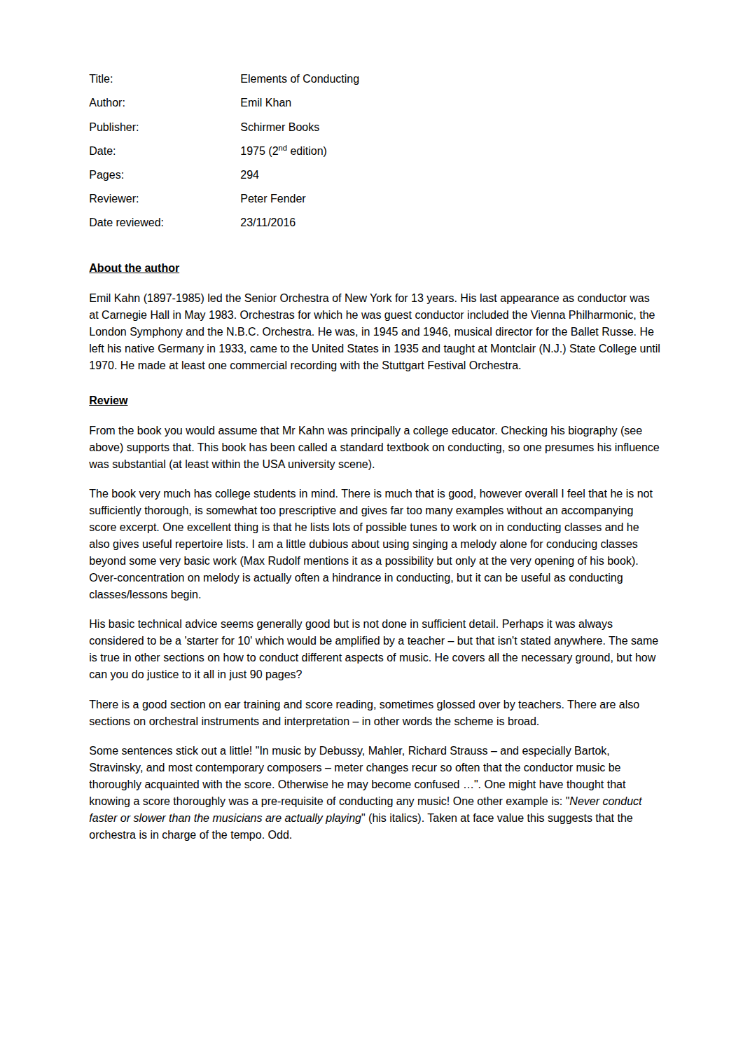| Title: | Elements of Conducting |
| Author: | Emil Khan |
| Publisher: | Schirmer Books |
| Date: | 1975 (2 nd edition) |
| Pages: | 294 |
| Reviewer: | Peter Fender |
| Date reviewed: | 23/11/2016 |
About the author
Emil Kahn (1897-1985) led the Senior Orchestra of New York for 13 years. His last appearance as conductor was at Carnegie Hall in May 1983. Orchestras for which he was guest conductor included the Vienna Philharmonic, the London Symphony and the N.B.C. Orchestra. He was, in 1945 and 1946, musical director for the Ballet Russe. He left his native Germany in 1933, came to the United States in 1935 and taught at Montclair (N.J.) State College until 1970. He made at least one commercial recording with the Stuttgart Festival Orchestra.
Review
From the book you would assume that Mr Kahn was principally a college educator. Checking his biography (see above) supports that. This book has been called a standard textbook on conducting, so one presumes his influence was substantial (at least within the USA university scene).
The book very much has college students in mind. There is much that is good, however overall I feel that he is not sufficiently thorough, is somewhat too prescriptive and gives far too many examples without an accompanying score excerpt. One excellent thing is that he lists lots of possible tunes to work on in conducting classes and he also gives useful repertoire lists. I am a little dubious about using singing a melody alone for conducing classes beyond some very basic work (Max Rudolf mentions it as a possibility but only at the very opening of his book). Over-concentration on melody is actually often a hindrance in conducting, but it can be useful as conducting classes/lessons begin.
His basic technical advice seems generally good but is not done in sufficient detail. Perhaps it was always considered to be a 'starter for 10' which would be amplified by a teacher – but that isn't stated anywhere. The same is true in other sections on how to conduct different aspects of music. He covers all the necessary ground, but how can you do justice to it all in just 90 pages?
There is a good section on ear training and score reading, sometimes glossed over by teachers. There are also sections on orchestral instruments and interpretation – in other words the scheme is broad.
Some sentences stick out a little! "In music by Debussy, Mahler, Richard Strauss – and especially Bartok, Stravinsky, and most contemporary composers – meter changes recur so often that the conductor music be thoroughly acquainted with the score. Otherwise he may become confused …". One might have thought that knowing a score thoroughly was a pre-requisite of conducting any music! One other example is: "Never conduct faster or slower than the musicians are actually playing" (his italics). Taken at face value this suggests that the orchestra is in charge of the tempo. Odd.